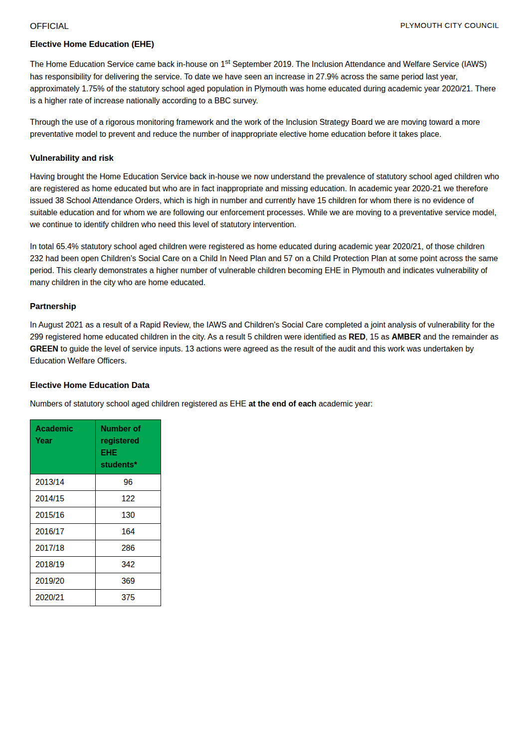OFFICIAL
PLYMOUTH CITY COUNCIL
Elective Home Education (EHE)
The Home Education Service came back in-house on 1st September 2019. The Inclusion Attendance and Welfare Service (IAWS) has responsibility for delivering the service. To date we have seen an increase in 27.9% across the same period last year, approximately 1.75% of the statutory school aged population in Plymouth was home educated during academic year 2020/21. There is a higher rate of increase nationally according to a BBC survey.
Through the use of a rigorous monitoring framework and the work of the Inclusion Strategy Board we are moving toward a more preventative model to prevent and reduce the number of inappropriate elective home education before it takes place.
Vulnerability and risk
Having brought the Home Education Service back in-house we now understand the prevalence of statutory school aged children who are registered as home educated but who are in fact inappropriate and missing education. In academic year 2020-21 we therefore issued 38 School Attendance Orders, which is high in number and currently have 15 children for whom there is no evidence of suitable education and for whom we are following our enforcement processes. While we are moving to a preventative service model, we continue to identify children who need this level of statutory intervention.
In total 65.4% statutory school aged children were registered as home educated during academic year 2020/21, of those children 232 had been open Children's Social Care on a Child In Need Plan and 57 on a Child Protection Plan at some point across the same period. This clearly demonstrates a higher number of vulnerable children becoming EHE in Plymouth and indicates vulnerability of many children in the city who are home educated.
Partnership
In August 2021 as a result of a Rapid Review, the IAWS and Children's Social Care completed a joint analysis of vulnerability for the 299 registered home educated children in the city. As a result 5 children were identified as RED, 15 as AMBER and the remainder as GREEN to guide the level of service inputs. 13 actions were agreed as the result of the audit and this work was undertaken by Education Welfare Officers.
Elective Home Education Data
Numbers of statutory school aged children registered as EHE at the end of each academic year:
| Academic Year | Number of registered EHE students* |
| --- | --- |
| 2013/14 | 96 |
| 2014/15 | 122 |
| 2015/16 | 130 |
| 2016/17 | 164 |
| 2017/18 | 286 |
| 2018/19 | 342 |
| 2019/20 | 369 |
| 2020/21 | 375 |